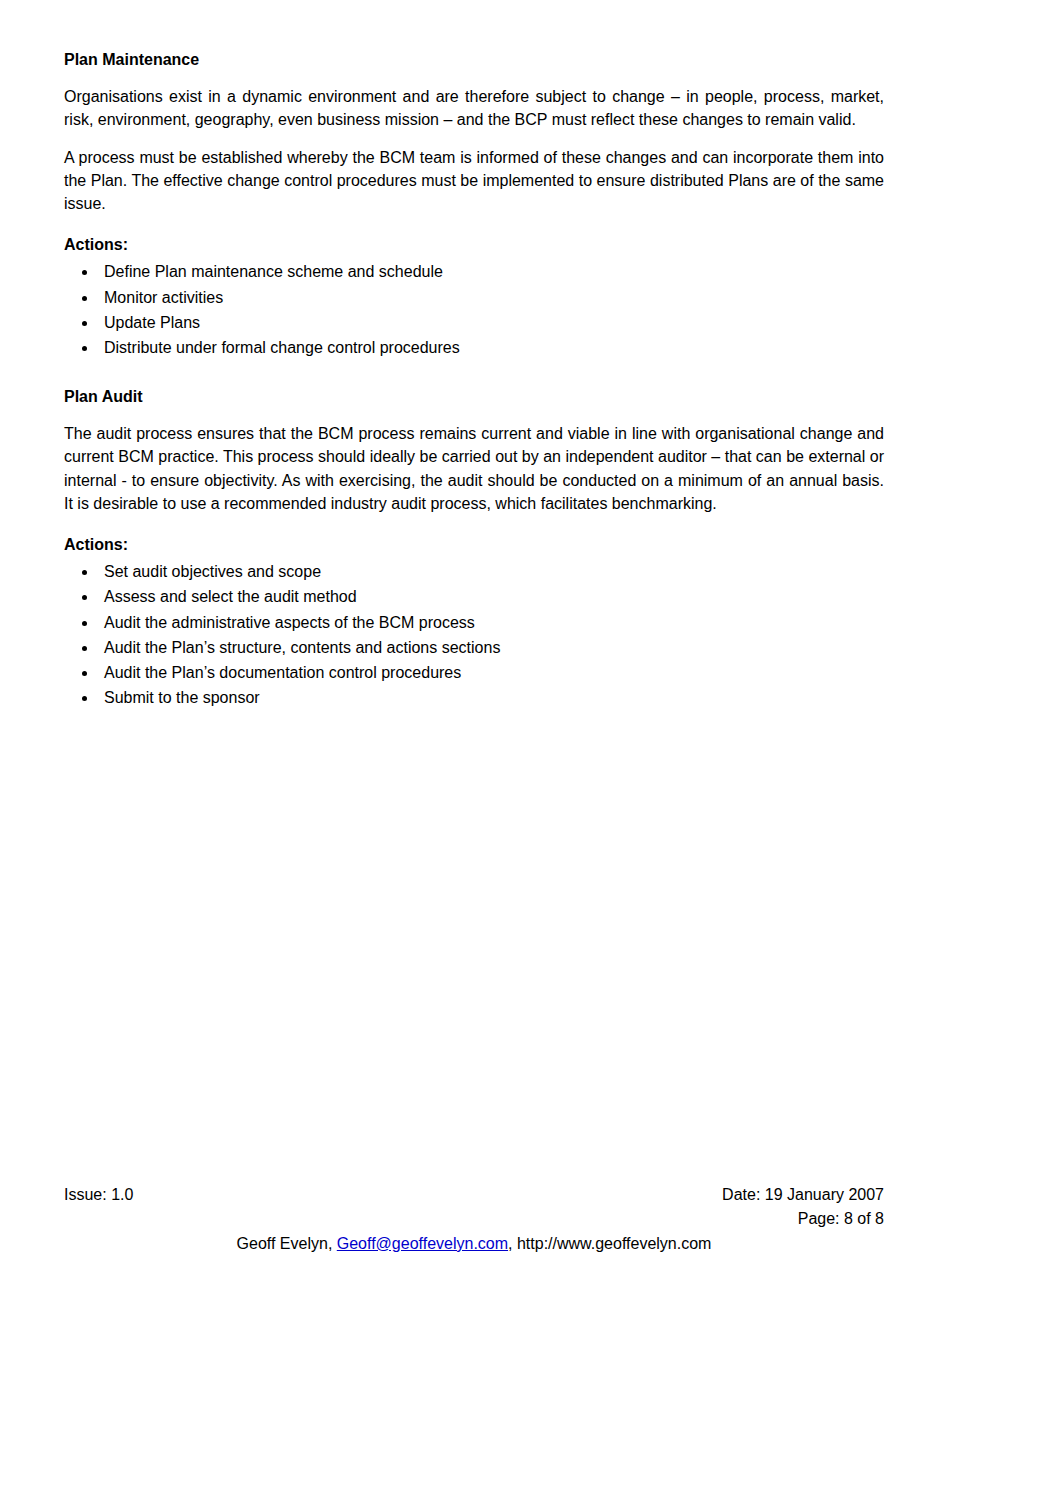Plan Maintenance
Organisations exist in a dynamic environment and are therefore subject to change – in people, process, market, risk, environment, geography, even business mission – and the BCP must reflect these changes to remain valid.
A process must be established whereby the BCM team is informed of these changes and can incorporate them into the Plan. The effective change control procedures must be implemented to ensure distributed Plans are of the same issue.
Actions:
Define Plan maintenance scheme and schedule
Monitor activities
Update Plans
Distribute under formal change control procedures
Plan Audit
The audit process ensures that the BCM process remains current and viable in line with organisational change and current BCM practice. This process should ideally be carried out by an independent auditor – that can be external or internal - to ensure objectivity. As with exercising, the audit should be conducted on a minimum of an annual basis. It is desirable to use a recommended industry audit process, which facilitates benchmarking.
Actions:
Set audit objectives and scope
Assess and select the audit method
Audit the administrative aspects of the BCM process
Audit the Plan’s structure, contents and actions sections
Audit the Plan’s documentation control procedures
Submit to the sponsor
Issue: 1.0
Date: 19 January 2007
Page: 8 of 8
Geoff Evelyn, Geoff@geoffevelyn.com, http://www.geoffevelyn.com